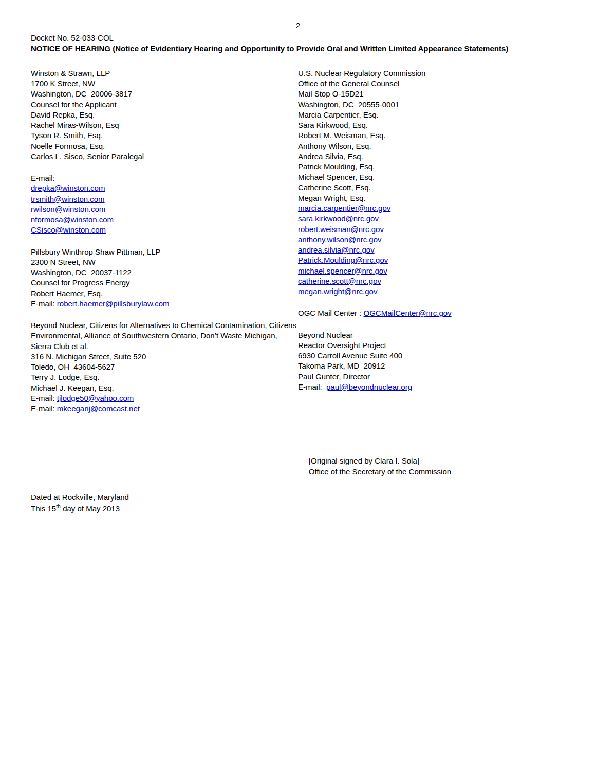2
Docket No. 52-033-COL
NOTICE OF HEARING (Notice of Evidentiary Hearing and Opportunity to Provide Oral and Written Limited Appearance Statements)
| Winston & Strawn, LLP 1700 K Street, NW Washington, DC 20006-3817 Counsel for the Applicant David Repka, Esq. Rachel Miras-Wilson, Esq Tyson R. Smith, Esq. Noelle Formosa, Esq. Carlos L. Sisco, Senior Paralegal E-mail: drepka@winston.com trsmith@winston.com rwilson@winston.com nformosa@winston.com CSisco@winston.com Pillsbury Winthrop Shaw Pittman, LLP 2300 N Street, NW Washington, DC 20037-1122 Counsel for Progress Energy Robert Haemer, Esq. E-mail: robert.haemer@pillsburylaw.com Beyond Nuclear, Citizens for Alternatives to Chemical Contamination, Citizens Environmental, Alliance of Southwestern Ontario, Don’t Waste Michigan, Sierra Club et al. 316 N. Michigan Street, Suite 520 Toledo, OH 43604-5627 Terry J. Lodge, Esq. Michael J. Keegan, Esq. E-mail: tjlodge50@yahoo.com E-mail: mkeeganj@comcast.net | U.S. Nuclear Regulatory Commission Office of the General Counsel Mail Stop O-15D21 Washington, DC 20555-0001 Marcia Carpentier, Esq. Sara Kirkwood, Esq. Robert M. Weisman, Esq. Anthony Wilson, Esq. Andrea Silvia, Esq. Patrick Moulding, Esq. Michael Spencer, Esq. Catherine Scott, Esq. Megan Wright, Esq. marcia.carpentier@nrc.gov sara.kirkwood@nrc.gov robert.weisman@nrc.gov anthony.wilson@nrc.gov andrea.silvia@nrc.gov Patrick.Moulding@nrc.gov michael.spencer@nrc.gov catherine.scott@nrc.gov megan.wright@nrc.gov OGC Mail Center : OGCMailCenter@nrc.gov Beyond Nuclear Reactor Oversight Project 6930 Carroll Avenue Suite 400 Takoma Park, MD 20912 Paul Gunter, Director E-mail: paul@beyondnuclear.org |
[Original signed by Clara I. Sola]
Office of the Secretary of the Commission
Dated at Rockville, Maryland
This 15th day of May 2013